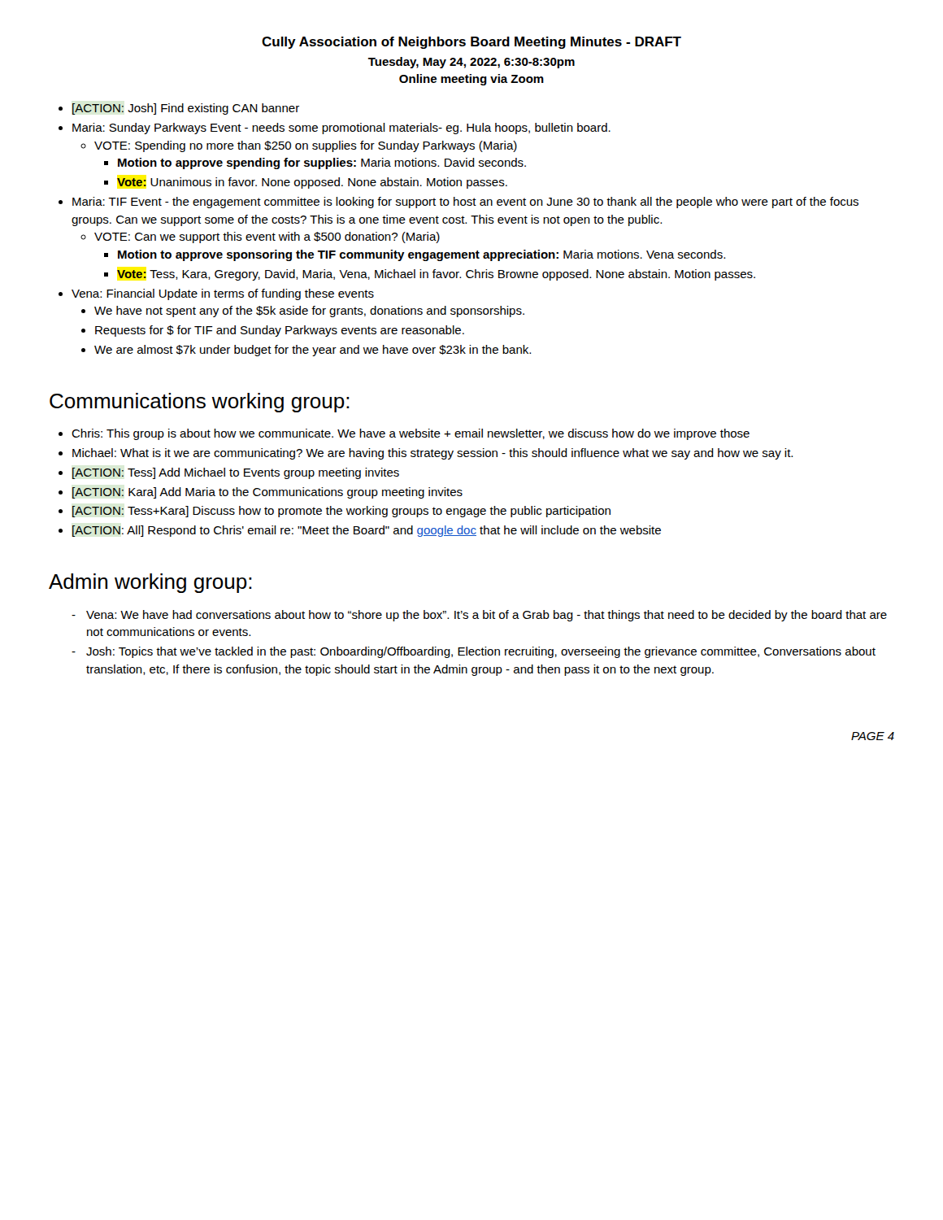Cully Association of Neighbors Board Meeting Minutes - DRAFT
Tuesday, May 24, 2022, 6:30-8:30pm
Online meeting via Zoom
[ACTION: Josh] Find existing CAN banner
Maria: Sunday Parkways Event - needs some promotional materials- eg. Hula hoops, bulletin board.
VOTE: Spending no more than $250 on supplies for Sunday Parkways (Maria)
Motion to approve spending for supplies: Maria motions. David seconds.
Vote: Unanimous in favor. None opposed. None abstain. Motion passes.
Maria: TIF Event - the engagement committee is looking for support to host an event on June 30 to thank all the people who were part of the focus groups. Can we support some of the costs? This is a one time event cost. This event is not open to the public.
VOTE: Can we support this event with a $500 donation? (Maria)
Motion to approve sponsoring the TIF community engagement appreciation: Maria motions. Vena seconds.
Vote: Tess, Kara, Gregory, David, Maria, Vena, Michael in favor. Chris Browne opposed. None abstain. Motion passes.
Vena: Financial Update in terms of funding these events
We have not spent any of the $5k aside for grants, donations and sponsorships.
Requests for $ for TIF and Sunday Parkways events are reasonable.
We are almost $7k under budget for the year and we have over $23k in the bank.
Communications working group:
Chris: This group is about how we communicate. We have a website + email newsletter, we discuss how do we improve those
Michael: What is it we are communicating? We are having this strategy session - this should influence what we say and how we say it.
[ACTION: Tess] Add Michael to Events group meeting invites
[ACTION: Kara] Add Maria to the Communications group meeting invites
[ACTION: Tess+Kara] Discuss how to promote the working groups to engage the public participation
[ACTION: All] Respond to Chris' email re: "Meet the Board" and google doc that he will include on the website
Admin working group:
Vena: We have had conversations about how to “shore up the box”. It’s a bit of a Grab bag - that things that need to be decided by the board that are not communications or events.
Josh: Topics that we’ve tackled in the past: Onboarding/Offboarding, Election recruiting, overseeing the grievance committee, Conversations about translation, etc, If there is confusion, the topic should start in the Admin group - and then pass it on to the next group.
PAGE 4